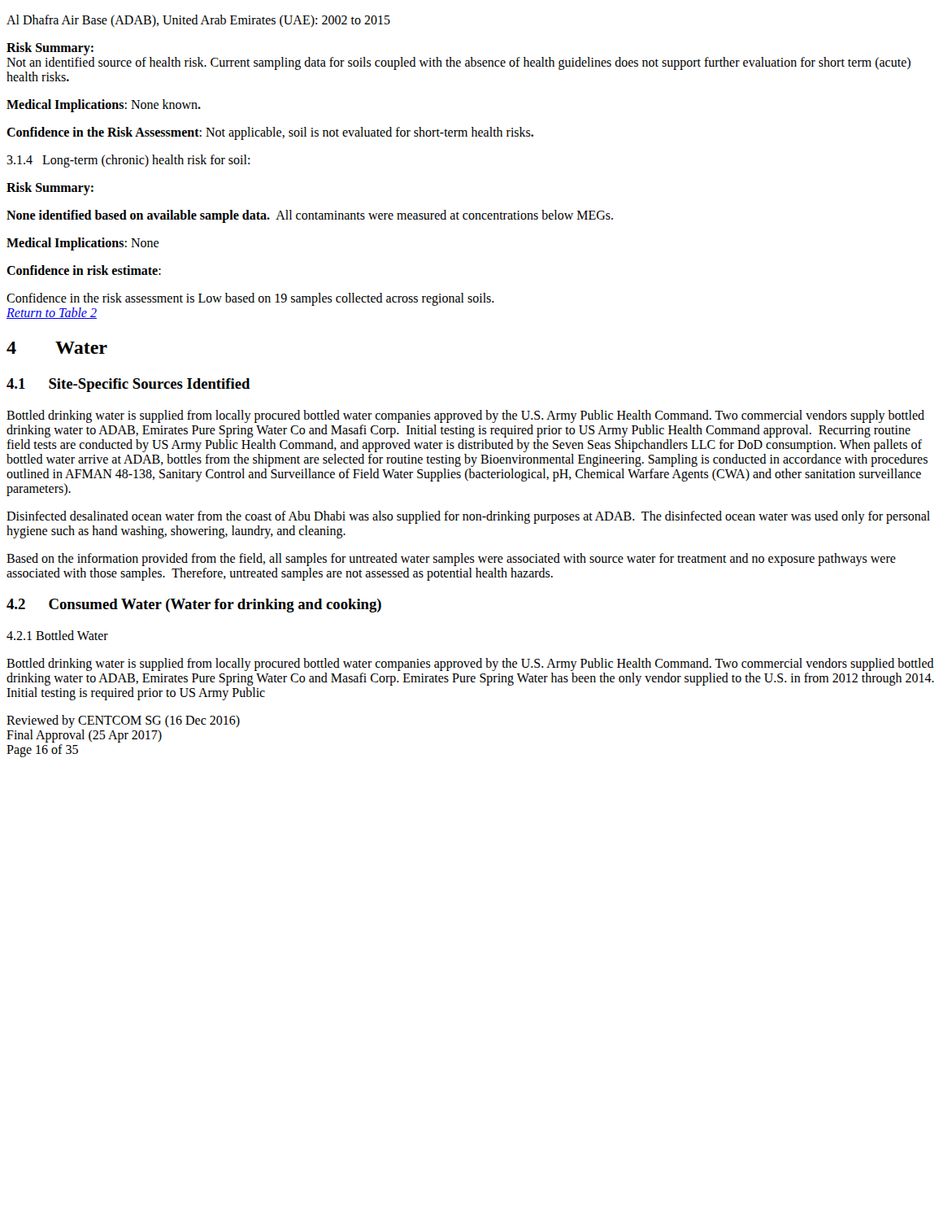Al Dhafra Air Base (ADAB), United Arab Emirates (UAE): 2002 to 2015
Risk Summary:
Not an identified source of health risk. Current sampling data for soils coupled with the absence of health guidelines does not support further evaluation for short term (acute) health risks.
Medical Implications: None known.
Confidence in the Risk Assessment: Not applicable, soil is not evaluated for short-term health risks.
3.1.4 Long-term (chronic) health risk for soil:
Risk Summary:
None identified based on available sample data. All contaminants were measured at concentrations below MEGs.
Medical Implications: None
Confidence in risk estimate:
Confidence in the risk assessment is Low based on 19 samples collected across regional soils.
Return to Table 2
4 Water
4.1 Site-Specific Sources Identified
Bottled drinking water is supplied from locally procured bottled water companies approved by the U.S. Army Public Health Command. Two commercial vendors supply bottled drinking water to ADAB, Emirates Pure Spring Water Co and Masafi Corp. Initial testing is required prior to US Army Public Health Command approval. Recurring routine field tests are conducted by US Army Public Health Command, and approved water is distributed by the Seven Seas Shipchandlers LLC for DoD consumption. When pallets of bottled water arrive at ADAB, bottles from the shipment are selected for routine testing by Bioenvironmental Engineering. Sampling is conducted in accordance with procedures outlined in AFMAN 48-138, Sanitary Control and Surveillance of Field Water Supplies (bacteriological, pH, Chemical Warfare Agents (CWA) and other sanitation surveillance parameters).
Disinfected desalinated ocean water from the coast of Abu Dhabi was also supplied for non-drinking purposes at ADAB. The disinfected ocean water was used only for personal hygiene such as hand washing, showering, laundry, and cleaning.
Based on the information provided from the field, all samples for untreated water samples were associated with source water for treatment and no exposure pathways were associated with those samples. Therefore, untreated samples are not assessed as potential health hazards.
4.2 Consumed Water (Water for drinking and cooking)
4.2.1 Bottled Water
Bottled drinking water is supplied from locally procured bottled water companies approved by the U.S. Army Public Health Command. Two commercial vendors supplied bottled drinking water to ADAB, Emirates Pure Spring Water Co and Masafi Corp. Emirates Pure Spring Water has been the only vendor supplied to the U.S. in from 2012 through 2014. Initial testing is required prior to US Army Public
Reviewed by CENTCOM SG (16 Dec 2016)
Final Approval (25 Apr 2017)
Page 16 of 35